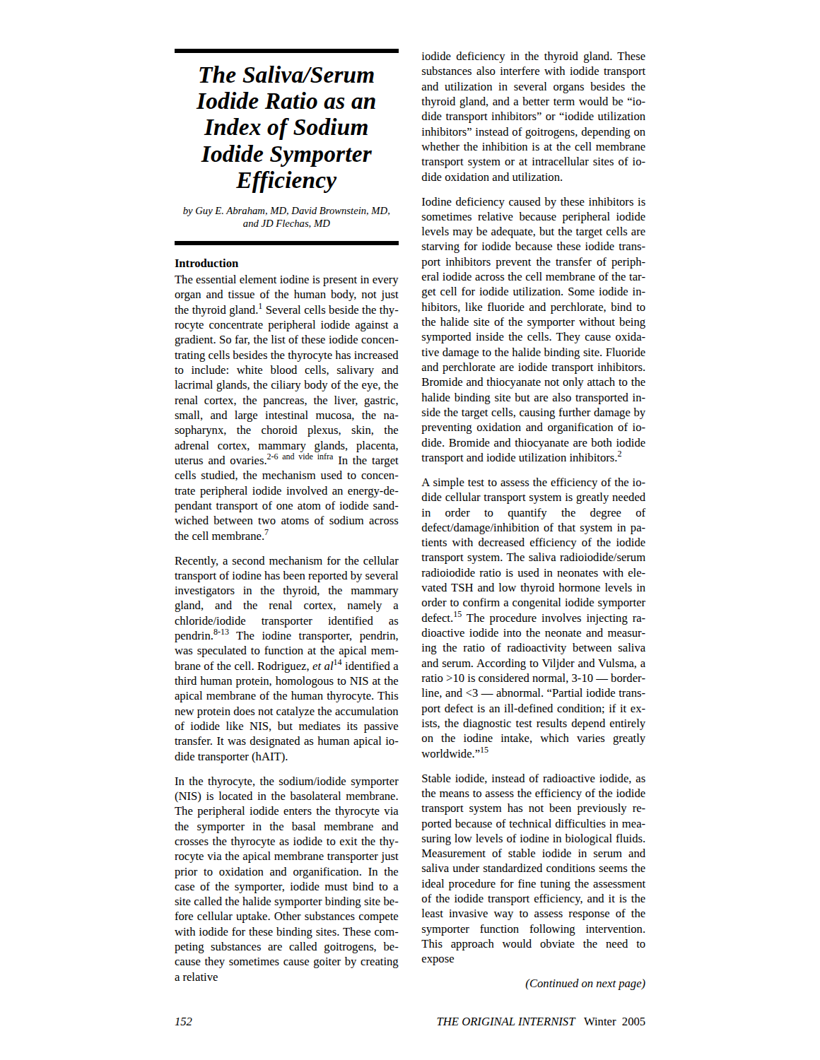The Saliva/Serum Iodide Ratio as an Index of Sodium Iodide Symporter Efficiency
by Guy E. Abraham, MD, David Brownstein, MD,
and JD Flechas, MD
Introduction
The essential element iodine is present in every organ and tissue of the human body, not just the thyroid gland.1 Several cells beside the thyrocyte concentrate peripheral iodide against a gradient. So far, the list of these iodide concentrating cells besides the thyrocyte has increased to include: white blood cells, salivary and lacrimal glands, the ciliary body of the eye, the renal cortex, the pancreas, the liver, gastric, small, and large intestinal mucosa, the nasopharynx, the choroid plexus, skin, the adrenal cortex, mammary glands, placenta, uterus and ovaries.2-6 and vide infra In the target cells studied, the mechanism used to concentrate peripheral iodide involved an energy-dependant transport of one atom of iodide sandwiched between two atoms of sodium across the cell membrane.7
Recently, a second mechanism for the cellular transport of iodine has been reported by several investigators in the thyroid, the mammary gland, and the renal cortex, namely a chloride/iodide transporter identified as pendrin.8-13 The iodine transporter, pendrin, was speculated to function at the apical membrane of the cell. Rodriguez, et al14 identified a third human protein, homologous to NIS at the apical membrane of the human thyrocyte. This new protein does not catalyze the accumulation of iodide like NIS, but mediates its passive transfer. It was designated as human apical iodide transporter (hAIT).
In the thyrocyte, the sodium/iodide symporter (NIS) is located in the basolateral membrane. The peripheral iodide enters the thyrocyte via the symporter in the basal membrane and crosses the thyrocyte as iodide to exit the thyrocyte via the apical membrane transporter just prior to oxidation and organification. In the case of the symporter, iodide must bind to a site called the halide symporter binding site before cellular uptake. Other substances compete with iodide for these binding sites. These competing substances are called goitrogens, because they sometimes cause goiter by creating a relative
iodide deficiency in the thyroid gland. These substances also interfere with iodide transport and utilization in several organs besides the thyroid gland, and a better term would be “iodide transport inhibitors” or “iodide utilization inhibitors” instead of goitrogens, depending on whether the inhibition is at the cell membrane transport system or at intracellular sites of iodide oxidation and utilization.
Iodine deficiency caused by these inhibitors is sometimes relative because peripheral iodide levels may be adequate, but the target cells are starving for iodide because these iodide transport inhibitors prevent the transfer of peripheral iodide across the cell membrane of the target cell for iodide utilization. Some iodide inhibitors, like fluoride and perchlorate, bind to the halide site of the symporter without being symported inside the cells. They cause oxidative damage to the halide binding site. Fluoride and perchlorate are iodide transport inhibitors. Bromide and thiocyanate not only attach to the halide binding site but are also transported inside the target cells, causing further damage by preventing oxidation and organification of iodide. Bromide and thiocyanate are both iodide transport and iodide utilization inhibitors.2
A simple test to assess the efficiency of the iodide cellular transport system is greatly needed in order to quantify the degree of defect/damage/inhibition of that system in patients with decreased efficiency of the iodide transport system. The saliva radioiodide/serum radioiodide ratio is used in neonates with elevated TSH and low thyroid hormone levels in order to confirm a congenital iodide symporter defect.15 The procedure involves injecting radioactive iodide into the neonate and measuring the ratio of radioactivity between saliva and serum. According to Viljder and Vulsma, a ratio >10 is considered normal, 3-10 — borderline, and <3 — abnormal. “Partial iodide transport defect is an ill-defined condition; if it exists, the diagnostic test results depend entirely on the iodine intake, which varies greatly worldwide.”15
Stable iodide, instead of radioactive iodide, as the means to assess the efficiency of the iodide transport system has not been previously reported because of technical difficulties in measuring low levels of iodine in biological fluids. Measurement of stable iodide in serum and saliva under standardized conditions seems the ideal procedure for fine tuning the assessment of the iodide transport efficiency, and it is the least invasive way to assess response of the symporter function following intervention. This approach would obviate the need to expose
(Continued on next page)
152
THE ORIGINAL INTERNIST Winter 2005